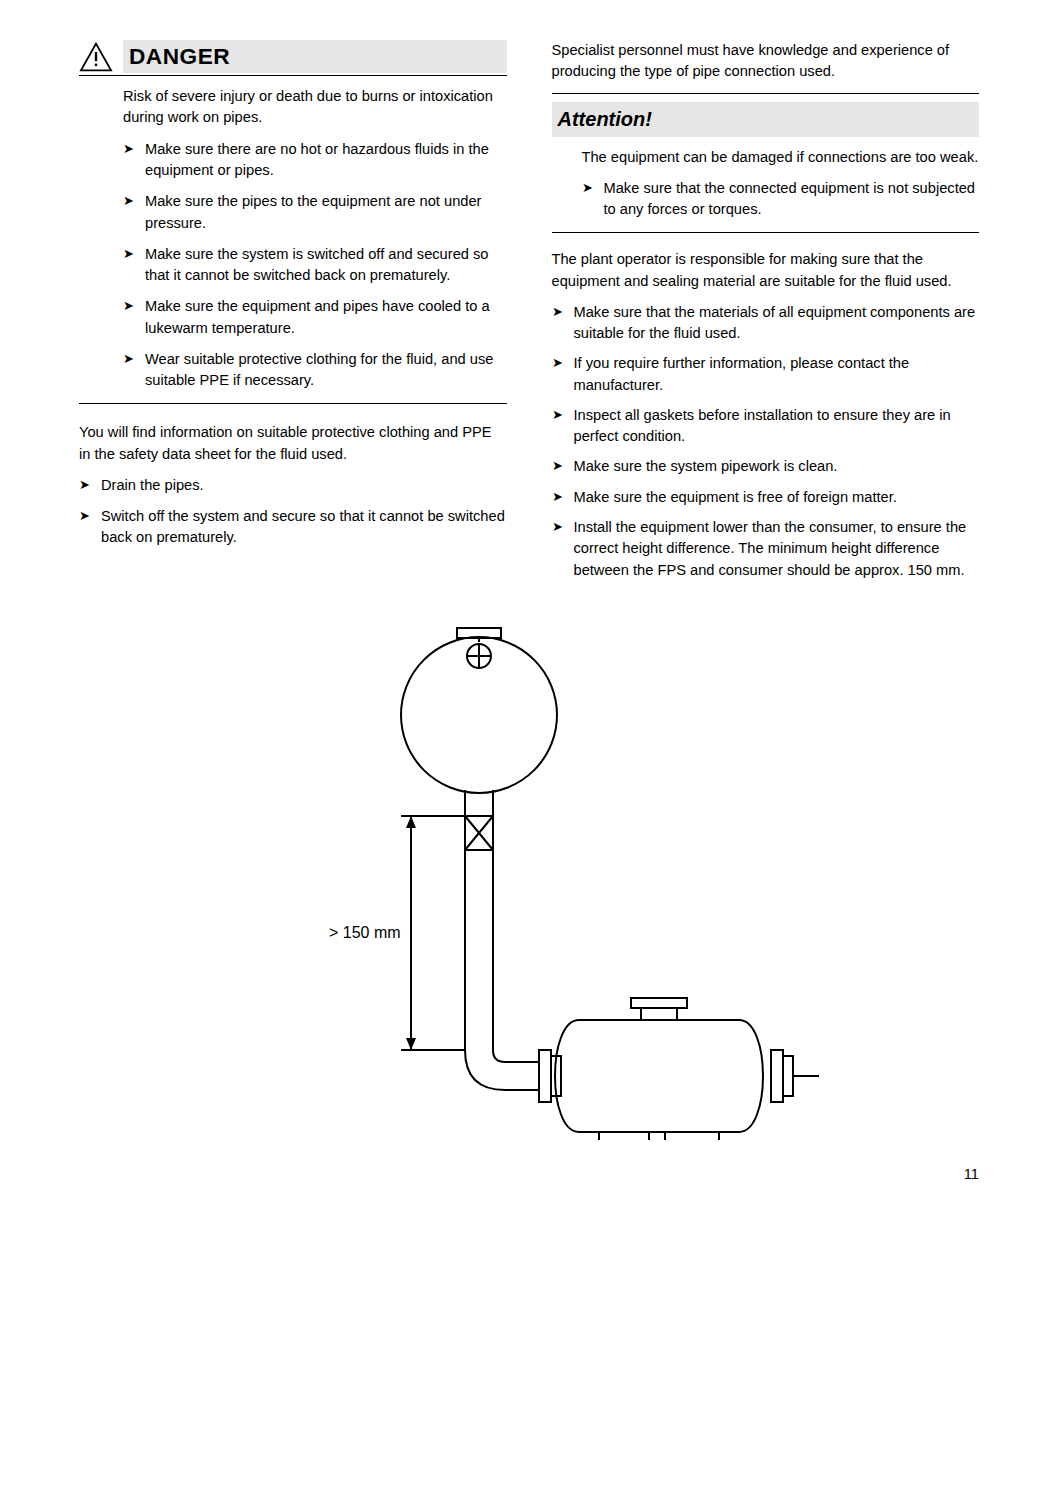DANGER
Risk of severe injury or death due to burns or intoxication during work on pipes.
Make sure there are no hot or hazardous fluids in the equipment or pipes.
Make sure the pipes to the equipment are not under pressure.
Make sure the system is switched off and secured so that it cannot be switched back on prematurely.
Make sure the equipment and pipes have cooled to a lukewarm temperature.
Wear suitable protective clothing for the fluid, and use suitable PPE if necessary.
You will find information on suitable protective clothing and PPE in the safety data sheet for the fluid used.
Drain the pipes.
Switch off the system and secure so that it cannot be switched back on prematurely.
Specialist personnel must have knowledge and experience of producing the type of pipe connection used.
Attention!
The equipment can be damaged if connections are too weak.
Make sure that the connected equipment is not subjected to any forces or torques.
The plant operator is responsible for making sure that the equipment and sealing material are suitable for the fluid used.
Make sure that the materials of all equipment components are suitable for the fluid used.
If you require further information, please contact the manufacturer.
Inspect all gaskets before installation to ensure they are in perfect condition.
Make sure the system pipework is clean.
Make sure the equipment is free of foreign matter.
Install the equipment lower than the consumer, to ensure the correct height difference. The minimum height difference between the FPS and consumer should be approx. 150 mm.
> 150 mm
11